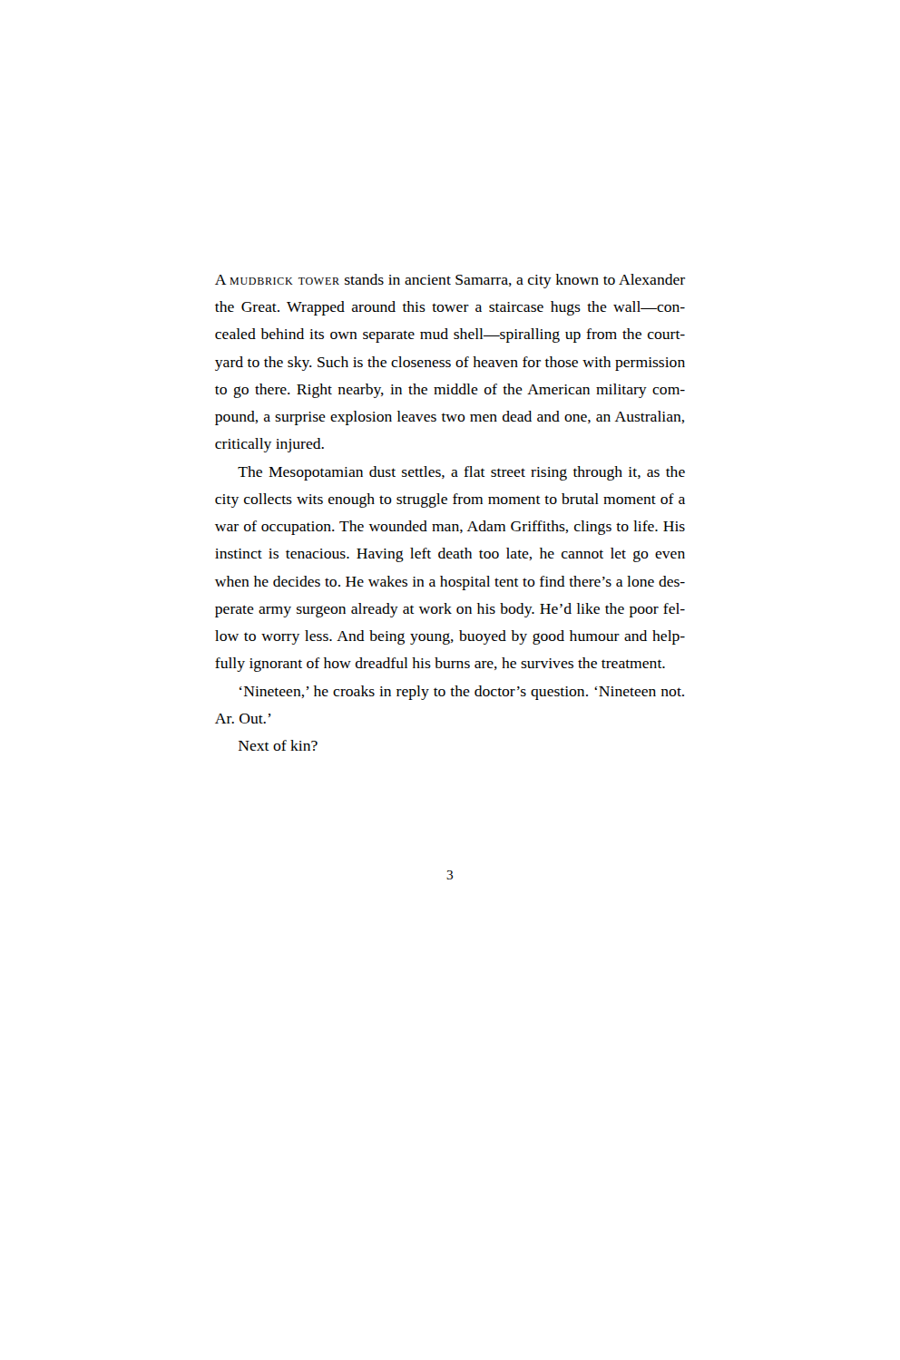A mudbrick tower stands in ancient Samarra, a city known to Alexander the Great. Wrapped around this tower a staircase hugs the wall—concealed behind its own separate mud shell—spiralling up from the courtyard to the sky. Such is the closeness of heaven for those with permission to go there. Right nearby, in the middle of the American military compound, a surprise explosion leaves two men dead and one, an Australian, critically injured.
The Mesopotamian dust settles, a flat street rising through it, as the city collects wits enough to struggle from moment to brutal moment of a war of occupation. The wounded man, Adam Griffiths, clings to life. His instinct is tenacious. Having left death too late, he cannot let go even when he decides to. He wakes in a hospital tent to find there’s a lone desperate army surgeon already at work on his body. He’d like the poor fellow to worry less. And being young, buoyed by good humour and helpfully ignorant of how dreadful his burns are, he survives the treatment.
‘Nineteen,’ he croaks in reply to the doctor’s question. ‘Nineteen not. Ar. Out.’
Next of kin?
3